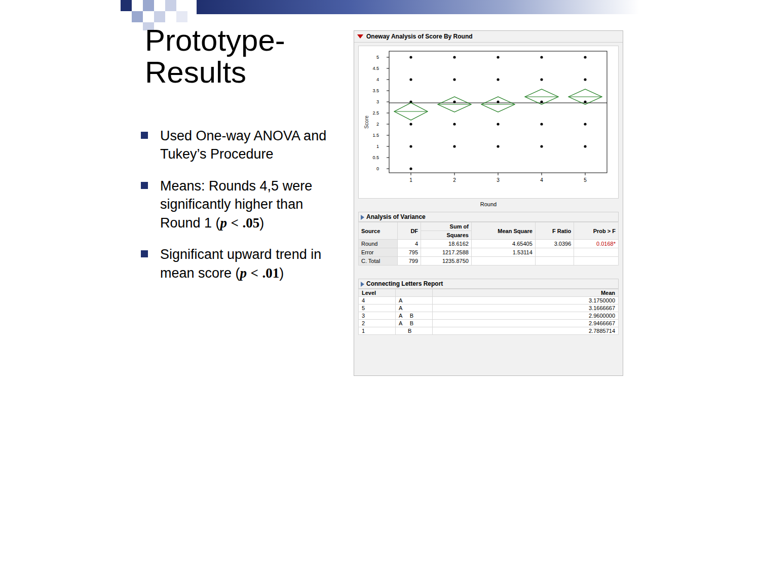Prototype-
Results
Used One-way ANOVA and Tukey’s Procedure
Means: Rounds 4,5 were significantly higher than Round 1 (p < .05)
Significant upward trend in mean score (p < .01)
Oneway Analysis of Score By Round
Score
5 4.5 4 3.5 3 2.5 2 1.5 1 0.5 0 1 2 3 4 5
Round
Analysis of Variance
| Source | DF | Sum of | Mean Square | F Ratio | Prob > F |
| --- | --- | --- | --- | --- | --- |
| Squares |
| Round | 4 | 18.6162 | 4.65405 | 3.0396 | 0.0168* |
| Error | 795 | 1217.2588 | 1.53114 | | |
| C. Total | 799 | 1235.8750 | | | |
Connecting Letters Report
| Level | | Mean |
| --- | --- | --- |
| 4 | A | 3.1750000 |
| 5 | A | 3.1666667 |
| 3 | A B | 2.9600000 |
| 2 | A B | 2.9466667 |
| 1 | B | 2.7885714 |